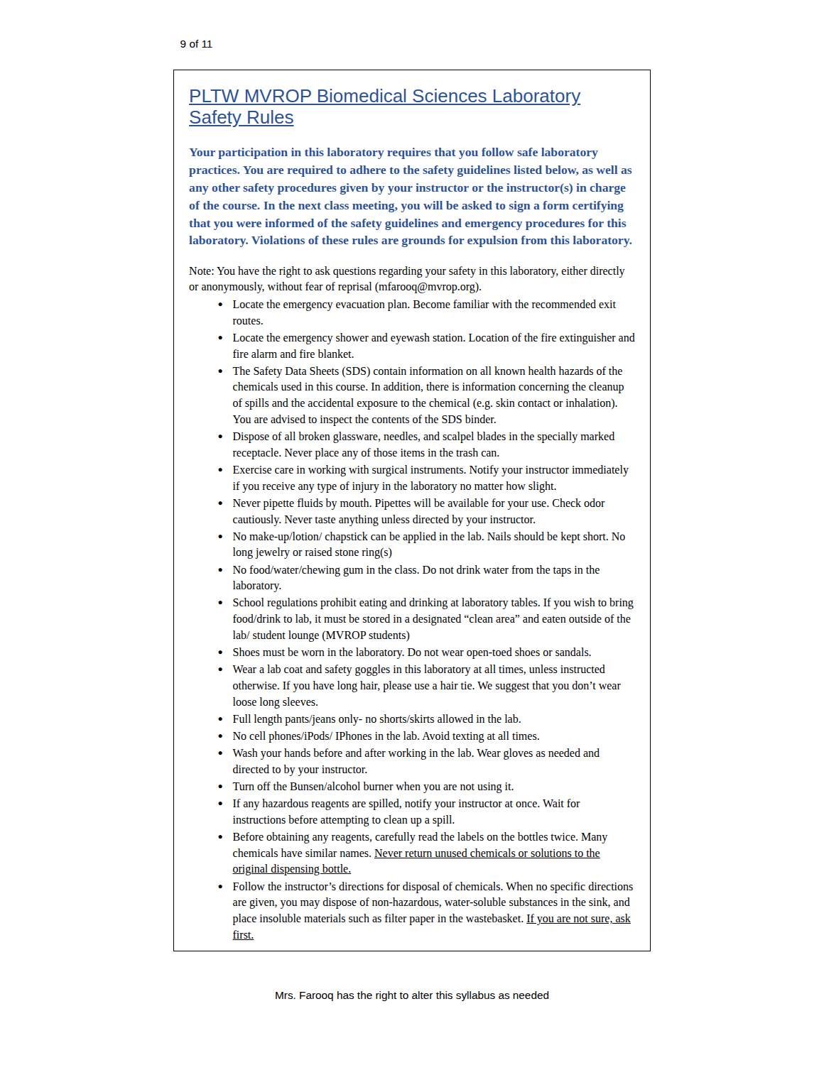9 of 11
PLTW MVROP Biomedical Sciences Laboratory Safety Rules
Your participation in this laboratory requires that you follow safe laboratory practices. You are required to adhere to the safety guidelines listed below, as well as any other safety procedures given by your instructor or the instructor(s) in charge of the course. In the next class meeting, you will be asked to sign a form certifying that you were informed of the safety guidelines and emergency procedures for this laboratory. Violations of these rules are grounds for expulsion from this laboratory.
Note: You have the right to ask questions regarding your safety in this laboratory, either directly or anonymously, without fear of reprisal (mfarooq@mvrop.org).
Locate the emergency evacuation plan. Become familiar with the recommended exit routes.
Locate the emergency shower and eyewash station. Location of the fire extinguisher and fire alarm and fire blanket.
The Safety Data Sheets (SDS) contain information on all known health hazards of the chemicals used in this course. In addition, there is information concerning the cleanup of spills and the accidental exposure to the chemical (e.g. skin contact or inhalation). You are advised to inspect the contents of the SDS binder.
Dispose of all broken glassware, needles, and scalpel blades in the specially marked receptacle. Never place any of those items in the trash can.
Exercise care in working with surgical instruments. Notify your instructor immediately if you receive any type of injury in the laboratory no matter how slight.
Never pipette fluids by mouth. Pipettes will be available for your use. Check odor cautiously. Never taste anything unless directed by your instructor.
No make-up/lotion/ chapstick can be applied in the lab. Nails should be kept short. No long jewelry or raised stone ring(s)
No food/water/chewing gum in the class. Do not drink water from the taps in the laboratory.
School regulations prohibit eating and drinking at laboratory tables. If you wish to bring food/drink to lab, it must be stored in a designated “clean area” and eaten outside of the lab/ student lounge (MVROP students)
Shoes must be worn in the laboratory. Do not wear open-toed shoes or sandals.
Wear a lab coat and safety goggles in this laboratory at all times, unless instructed otherwise. If you have long hair, please use a hair tie. We suggest that you don’t wear loose long sleeves.
Full length pants/jeans only- no shorts/skirts allowed in the lab.
No cell phones/iPods/ IPhones in the lab. Avoid texting at all times.
Wash your hands before and after working in the lab. Wear gloves as needed and directed to by your instructor.
Turn off the Bunsen/alcohol burner when you are not using it.
If any hazardous reagents are spilled, notify your instructor at once. Wait for instructions before attempting to clean up a spill.
Before obtaining any reagents, carefully read the labels on the bottles twice. Many chemicals have similar names. Never return unused chemicals or solutions to the original dispensing bottle.
Follow the instructor’s directions for disposal of chemicals. When no specific directions are given, you may dispose of non-hazardous, water-soluble substances in the sink, and place insoluble materials such as filter paper in the wastebasket. If you are not sure, ask first.
Mrs. Farooq has the right to alter this syllabus as needed